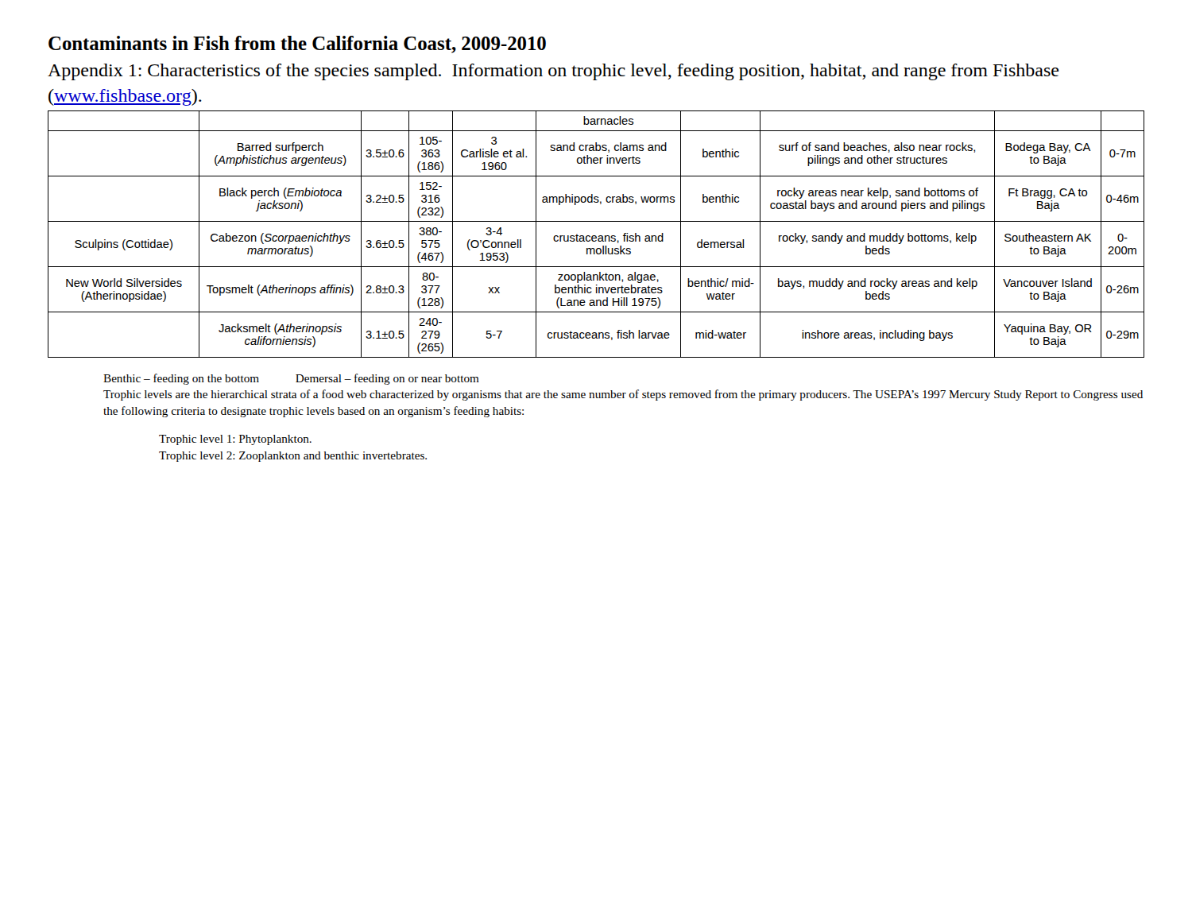Contaminants in Fish from the California Coast, 2009-2010
Appendix 1: Characteristics of the species sampled. Information on trophic level, feeding position, habitat, and range from Fishbase (www.fishbase.org).
| | | | | | barnacles | | | | |
| | Barred surfperch ( Amphistichus argenteus ) | 3.5±0.6 | 105-363 (186) | 3 Carlisle et al. 1960 | sand crabs, clams and other inverts | benthic | surf of sand beaches, also near rocks, pilings and other structures | Bodega Bay, CA to Baja | 0-7m |
| | Black perch ( Embiotoca jacksoni ) | 3.2±0.5 | 152-316 (232) | | amphipods, crabs, worms | benthic | rocky areas near kelp, sand bottoms of coastal bays and around piers and pilings | Ft Bragg, CA to Baja | 0-46m |
| Sculpins (Cottidae) | Cabezon ( Scorpaenichthys marmoratus ) | 3.6±0.5 | 380-575 (467) | 3-4 (O’Connell 1953) | crustaceans, fish and mollusks | demersal | rocky, sandy and muddy bottoms, kelp beds | Southeastern AK to Baja | 0-200m |
| New World Silversides (Atherinopsidae) | Topsmelt ( Atherinops affinis ) | 2.8±0.3 | 80-377 (128) | xx | zooplankton, algae, benthic invertebrates (Lane and Hill 1975) | benthic/ mid-water | bays, muddy and rocky areas and kelp beds | Vancouver Island to Baja | 0-26m |
| | Jacksmelt ( Atherinopsis californiensis ) | 3.1±0.5 | 240-279 (265) | 5-7 | crustaceans, fish larvae | mid-water | inshore areas, including bays | Yaquina Bay, OR to Baja | 0-29m |
Benthic – feeding on the bottom Demersal – feeding on or near bottom
Trophic levels are the hierarchical strata of a food web characterized by organisms that are the same number of steps removed from the primary producers. The USEPA’s 1997 Mercury Study Report to Congress used the following criteria to designate trophic levels based on an organism’s feeding habits:
Trophic level 1: Phytoplankton.
Trophic level 2: Zooplankton and benthic invertebrates.